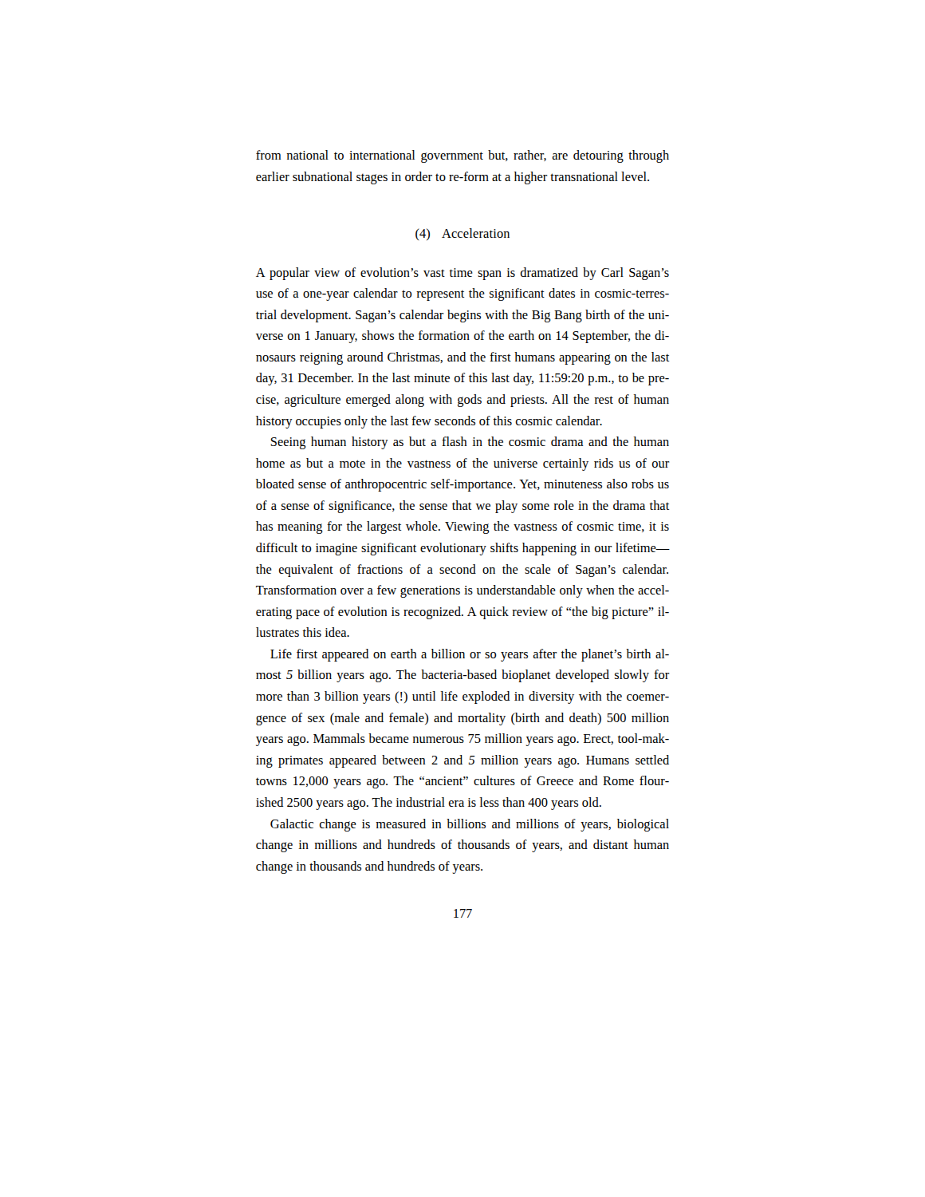from national to international government but, rather, are detouring through earlier subnational stages in order to re-form at a higher transnational level.
(4) Acceleration
A popular view of evolution’s vast time span is dramatized by Carl Sagan’s use of a one-year calendar to represent the significant dates in cosmic-terrestrial development. Sagan’s calendar begins with the Big Bang birth of the universe on 1 January, shows the formation of the earth on 14 September, the dinosaurs reigning around Christmas, and the first humans appearing on the last day, 31 December. In the last minute of this last day, 11:59:20 p.m., to be precise, agriculture emerged along with gods and priests. All the rest of human history occupies only the last few seconds of this cosmic calendar.
Seeing human history as but a flash in the cosmic drama and the human home as but a mote in the vastness of the universe certainly rids us of our bloated sense of anthropocentric self-importance. Yet, minuteness also robs us of a sense of significance, the sense that we play some role in the drama that has meaning for the largest whole. Viewing the vastness of cosmic time, it is difficult to imagine significant evolutionary shifts happening in our lifetime—the equivalent of fractions of a second on the scale of Sagan’s calendar. Transformation over a few generations is understandable only when the accelerating pace of evolution is recognized. A quick review of “the big picture” illustrates this idea.
Life first appeared on earth a billion or so years after the planet’s birth almost 5 billion years ago. The bacteria-based bioplanet developed slowly for more than 3 billion years (!) until life exploded in diversity with the coemergence of sex (male and female) and mortality (birth and death) 500 million years ago. Mammals became numerous 75 million years ago. Erect, tool-making primates appeared between 2 and 5 million years ago. Humans settled towns 12,000 years ago. The “ancient” cultures of Greece and Rome flourished 2500 years ago. The industrial era is less than 400 years old.
Galactic change is measured in billions and millions of years, biological change in millions and hundreds of thousands of years, and distant human change in thousands and hundreds of years.
177